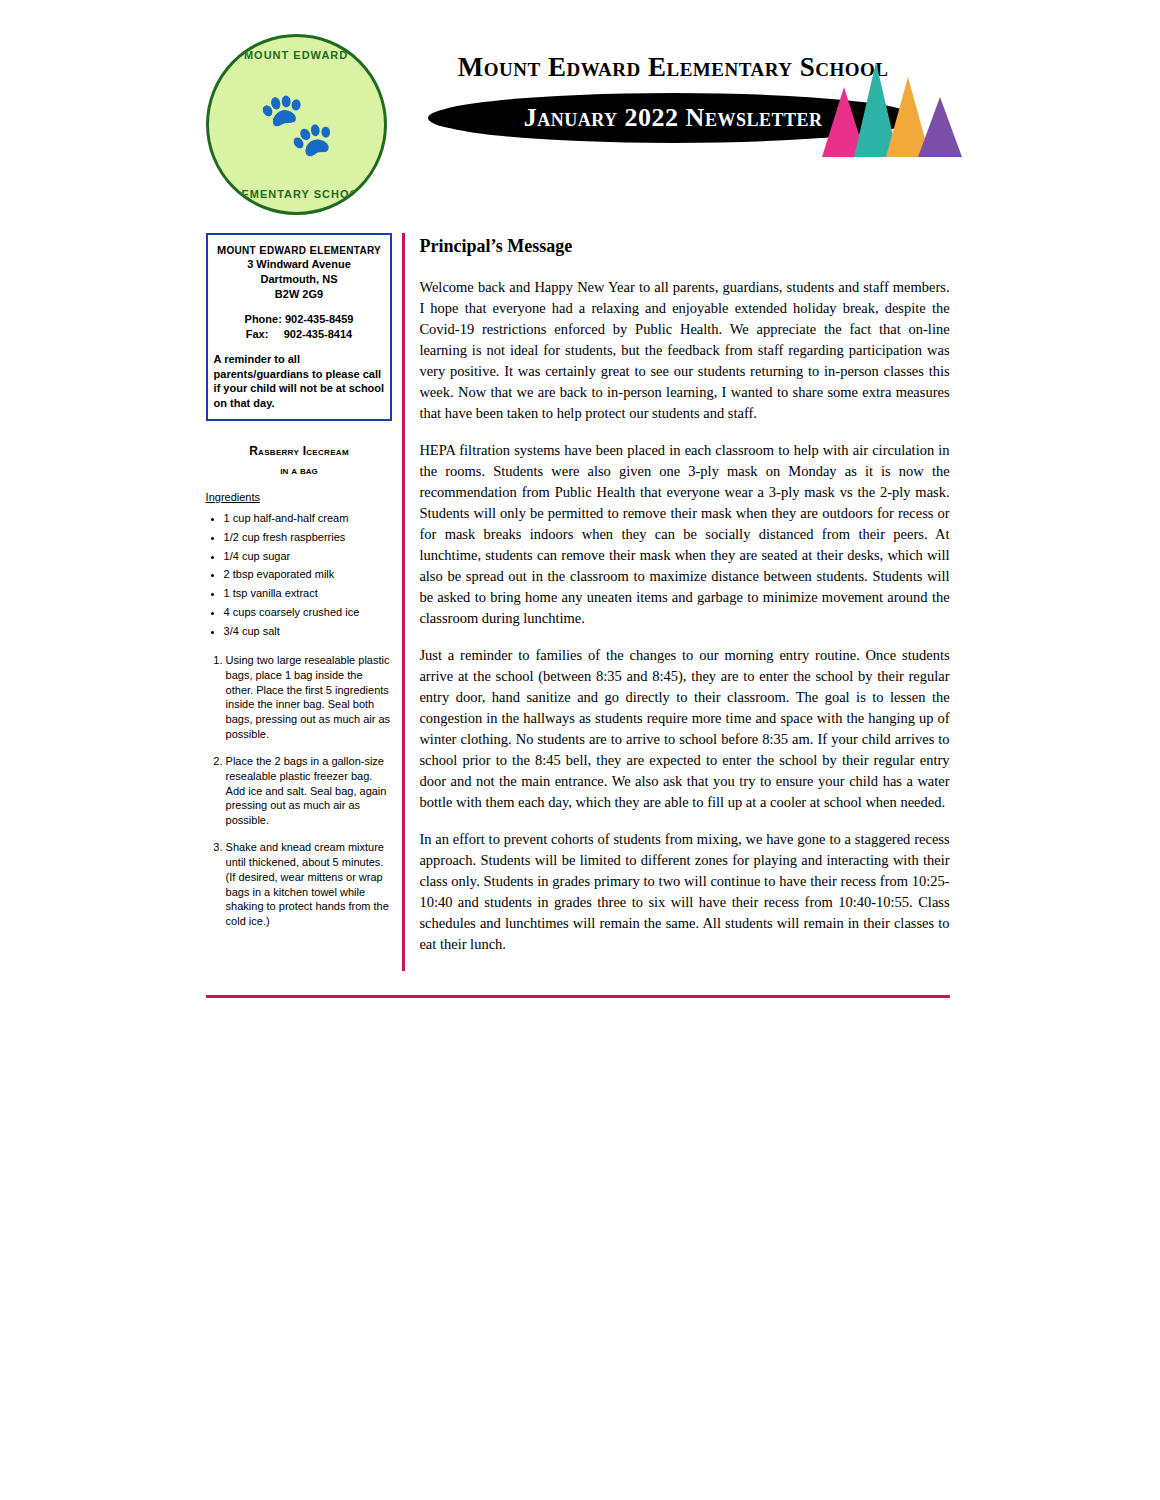MOUNT EDWARD 🐾 ELEMENTARY SCHOOL
Mount Edward Elementary School
January 2022 Newsletter
MOUNT EDWARD ELEMENTARY
3 Windward Avenue
Dartmouth, NS
B2W 2G9
Phone: 902-435-8459
Fax: 902-435-8414
A reminder to all parents/guardians to please call if your child will not be at school on that day.
Rasberry Icecream
in a bag
Ingredients
1 cup half-and-half cream
1/2 cup fresh raspberries
1/4 cup sugar
2 tbsp evaporated milk
1 tsp vanilla extract
4 cups coarsely crushed ice
3/4 cup salt
Using two large resealable plastic bags, place 1 bag inside the other. Place the first 5 ingredients inside the inner bag. Seal both bags, pressing out as much air as possible.
Place the 2 bags in a gallon-size resealable plastic freezer bag. Add ice and salt. Seal bag, again pressing out as much air as possible.
Shake and knead cream mixture until thickened, about 5 minutes. (If desired, wear mittens or wrap bags in a kitchen towel while shaking to protect hands from the cold ice.)
Principal’s Message
Welcome back and Happy New Year to all parents, guardians, students and staff members. I hope that everyone had a relaxing and enjoyable extended holiday break, despite the Covid-19 restrictions enforced by Public Health. We appreciate the fact that on-line learning is not ideal for students, but the feedback from staff regarding participation was very positive. It was certainly great to see our students returning to in-person classes this week. Now that we are back to in-person learning, I wanted to share some extra measures that have been taken to help protect our students and staff.
HEPA filtration systems have been placed in each classroom to help with air circulation in the rooms. Students were also given one 3-ply mask on Monday as it is now the recommendation from Public Health that everyone wear a 3-ply mask vs the 2-ply mask. Students will only be permitted to remove their mask when they are outdoors for recess or for mask breaks indoors when they can be socially distanced from their peers. At lunchtime, students can remove their mask when they are seated at their desks, which will also be spread out in the classroom to maximize distance between students. Students will be asked to bring home any uneaten items and garbage to minimize movement around the classroom during lunchtime.
Just a reminder to families of the changes to our morning entry routine. Once students arrive at the school (between 8:35 and 8:45), they are to enter the school by their regular entry door, hand sanitize and go directly to their classroom. The goal is to lessen the congestion in the hallways as students require more time and space with the hanging up of winter clothing. No students are to arrive to school before 8:35 am. If your child arrives to school prior to the 8:45 bell, they are expected to enter the school by their regular entry door and not the main entrance. We also ask that you try to ensure your child has a water bottle with them each day, which they are able to fill up at a cooler at school when needed.
In an effort to prevent cohorts of students from mixing, we have gone to a staggered recess approach. Students will be limited to different zones for playing and interacting with their class only. Students in grades primary to two will continue to have their recess from 10:25-10:40 and students in grades three to six will have their recess from 10:40-10:55. Class schedules and lunchtimes will remain the same. All students will remain in their classes to eat their lunch.